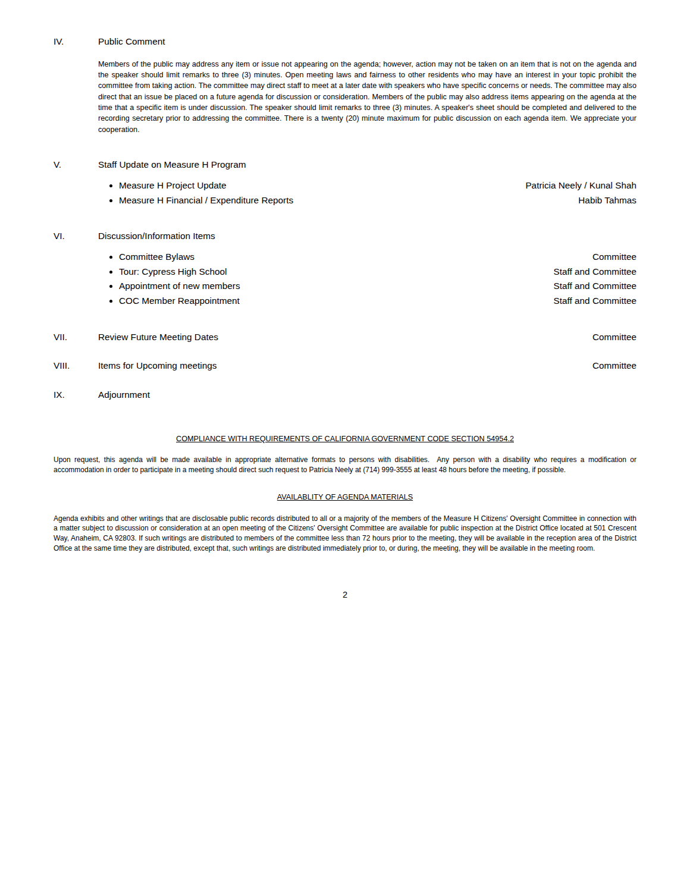IV.
Public Comment
Members of the public may address any item or issue not appearing on the agenda; however, action may not be taken on an item that is not on the agenda and the speaker should limit remarks to three (3) minutes. Open meeting laws and fairness to other residents who may have an interest in your topic prohibit the committee from taking action. The committee may direct staff to meet at a later date with speakers who have specific concerns or needs. The committee may also direct that an issue be placed on a future agenda for discussion or consideration. Members of the public may also address items appearing on the agenda at the time that a specific item is under discussion. The speaker should limit remarks to three (3) minutes. A speaker's sheet should be completed and delivered to the recording secretary prior to addressing the committee. There is a twenty (20) minute maximum for public discussion on each agenda item. We appreciate your cooperation.
V.
Staff Update on Measure H Program
Measure H Project Update Patricia Neely / Kunal Shah
Measure H Financial / Expenditure Reports Habib Tahmas
VI.
Discussion/Information Items
Committee Bylaws Committee
Tour: Cypress High School Staff and Committee
Appointment of new members Staff and Committee
COC Member Reappointment Staff and Committee
VII.
Review Future Meeting Dates
Committee
VIII.
Items for Upcoming meetings
Committee
IX.
Adjournment
COMPLIANCE WITH REQUIREMENTS OF CALIFORNIA GOVERNMENT CODE SECTION 54954.2
Upon request, this agenda will be made available in appropriate alternative formats to persons with disabilities. Any person with a disability who requires a modification or accommodation in order to participate in a meeting should direct such request to Patricia Neely at (714) 999-3555 at least 48 hours before the meeting, if possible.
AVAILABLITY OF AGENDA MATERIALS
Agenda exhibits and other writings that are disclosable public records distributed to all or a majority of the members of the Measure H Citizens' Oversight Committee in connection with a matter subject to discussion or consideration at an open meeting of the Citizens' Oversight Committee are available for public inspection at the District Office located at 501 Crescent Way, Anaheim, CA 92803. If such writings are distributed to members of the committee less than 72 hours prior to the meeting, they will be available in the reception area of the District Office at the same time they are distributed, except that, such writings are distributed immediately prior to, or during, the meeting, they will be available in the meeting room.
2